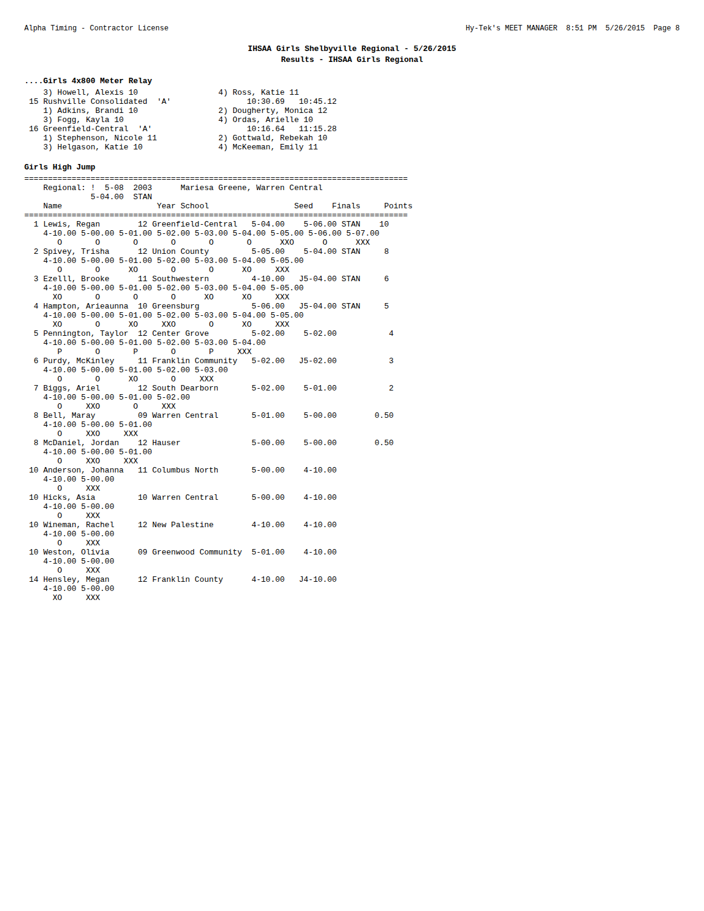Alpha Timing - Contractor License Hy-Tek's MEET MANAGER 8:51 PM 5/26/2015 Page 8
IHSAA Girls Shelbyville Regional - 5/26/2015 Results - IHSAA Girls Regional
....Girls 4x800 Meter Relay
    3) Howell, Alexis 10                 4) Ross, Katie 11
 15 Rushville Consolidated  'A'                10:30.69   10:45.12
    1) Adkins, Brandi 10                 2) Dougherty, Monica 12
    3) Fogg, Kayla 10                    4) Ordas, Arielle 10
 16 Greenfield-Central  'A'                    10:16.64   11:15.28
    1) Stephenson, Nicole 11             2) Gottwald, Rebekah 10
    3) Helgason, Katie 10                4) McKeeman, Emily 11
Girls High Jump
=================================================================================
    Regional: !  5-08  2003      Mariesa Greene, Warren Central
              5-04.00  STAN
    Name                    Year School                  Seed    Finals     Points
=================================================================================
  1 Lewis, Regan        12 Greenfield-Central   5-04.00    5-06.00 STAN    10
    4-10.00 5-00.00 5-01.00 5-02.00 5-03.00 5-04.00 5-05.00 5-06.00 5-07.00
       O       O       O       O       O       O      XXO      O      XXX
  2 Spivey, Trisha      12 Union County         5-05.00    5-04.00 STAN     8
    4-10.00 5-00.00 5-01.00 5-02.00 5-03.00 5-04.00 5-05.00
       O       O      XO       O       O      XO     XXX
  3 Ezelll, Brooke      11 Southwestern         4-10.00   J5-04.00 STAN     6
    4-10.00 5-00.00 5-01.00 5-02.00 5-03.00 5-04.00 5-05.00
      XO       O       O       O      XO      XO     XXX
  4 Hampton, Arieaunna  10 Greensburg           5-06.00   J5-04.00 STAN     5
    4-10.00 5-00.00 5-01.00 5-02.00 5-03.00 5-04.00 5-05.00
      XO       O      XO     XXO       O      XO     XXX
  5 Pennington, Taylor  12 Center Grove         5-02.00    5-02.00           4
    4-10.00 5-00.00 5-01.00 5-02.00 5-03.00 5-04.00
       P       O       P       O       P     XXX
  6 Purdy, McKinley     11 Franklin Community   5-02.00   J5-02.00           3
    4-10.00 5-00.00 5-01.00 5-02.00 5-03.00
       O       O      XO       O     XXX
  7 Biggs, Ariel        12 South Dearborn       5-02.00    5-01.00           2
    4-10.00 5-00.00 5-01.00 5-02.00
       O     XXO       O     XXX
  8 Bell, Maray         09 Warren Central       5-01.00    5-00.00        0.50
    4-10.00 5-00.00 5-01.00
       O     XXO     XXX
  8 McDaniel, Jordan    12 Hauser               5-00.00    5-00.00        0.50
    4-10.00 5-00.00 5-01.00
       O     XXO     XXX
 10 Anderson, Johanna   11 Columbus North       5-00.00    4-10.00
    4-10.00 5-00.00
       O     XXX
 10 Hicks, Asia         10 Warren Central       5-00.00    4-10.00
    4-10.00 5-00.00
       O     XXX
 10 Wineman, Rachel     12 New Palestine        4-10.00    4-10.00
    4-10.00 5-00.00
       O     XXX
 10 Weston, Olivia      09 Greenwood Community  5-01.00    4-10.00
    4-10.00 5-00.00
       O     XXX
 14 Hensley, Megan      12 Franklin County      4-10.00   J4-10.00
    4-10.00 5-00.00
      XO     XXX